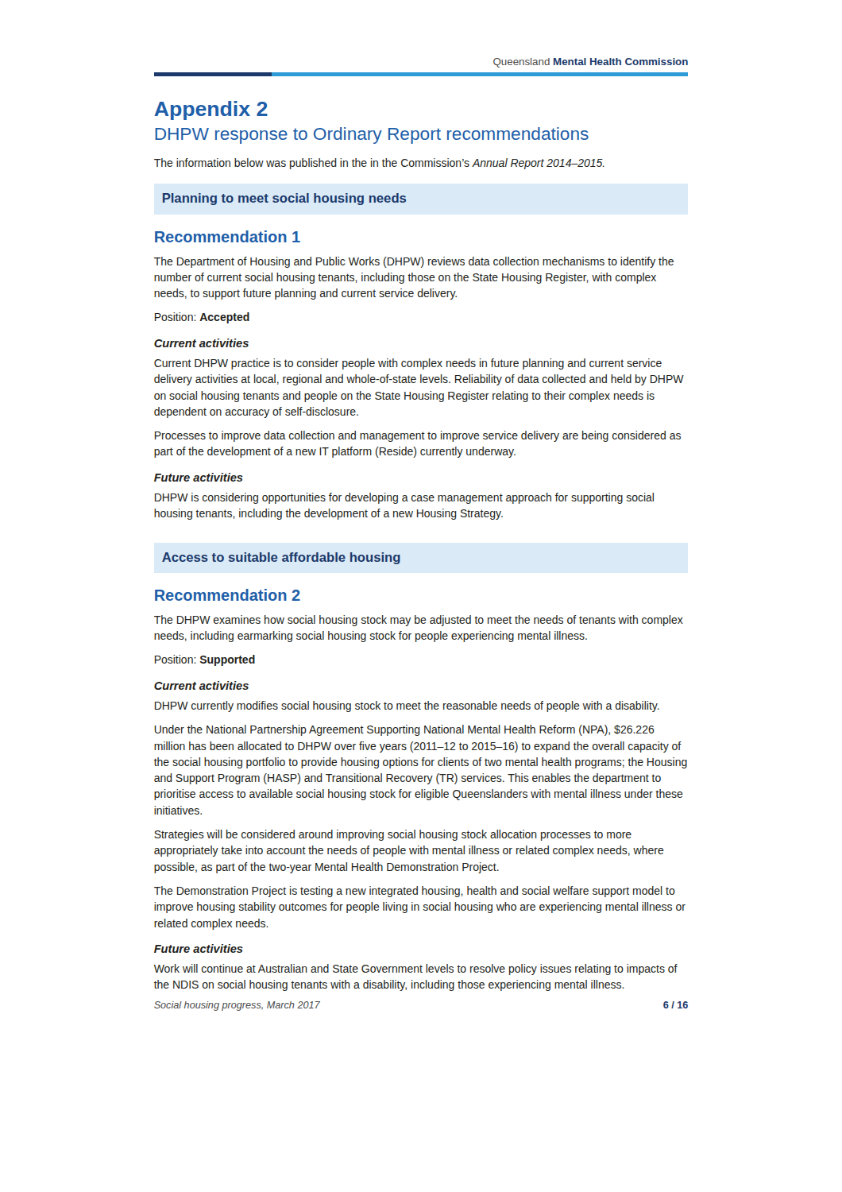Queensland Mental Health Commission
Appendix 2DHPW response to Ordinary Report recommendations
The information below was published in the in the Commission’s Annual Report 2014–2015.
Planning to meet social housing needs
Recommendation 1
The Department of Housing and Public Works (DHPW) reviews data collection mechanisms to identify the number of current social housing tenants, including those on the State Housing Register, with complex needs, to support future planning and current service delivery.
Position: Accepted
Current activities
Current DHPW practice is to consider people with complex needs in future planning and current service delivery activities at local, regional and whole-of-state levels. Reliability of data collected and held by DHPW on social housing tenants and people on the State Housing Register relating to their complex needs is dependent on accuracy of self-disclosure.
Processes to improve data collection and management to improve service delivery are being considered as part of the development of a new IT platform (Reside) currently underway.
Future activities
DHPW is considering opportunities for developing a case management approach for supporting social housing tenants, including the development of a new Housing Strategy.
Access to suitable affordable housing
Recommendation 2
The DHPW examines how social housing stock may be adjusted to meet the needs of tenants with complex needs, including earmarking social housing stock for people experiencing mental illness.
Position: Supported
Current activities
DHPW currently modifies social housing stock to meet the reasonable needs of people with a disability.
Under the National Partnership Agreement Supporting National Mental Health Reform (NPA), $26.226 million has been allocated to DHPW over five years (2011–12 to 2015–16) to expand the overall capacity of the social housing portfolio to provide housing options for clients of two mental health programs; the Housing and Support Program (HASP) and Transitional Recovery (TR) services. This enables the department to prioritise access to available social housing stock for eligible Queenslanders with mental illness under these initiatives.
Strategies will be considered around improving social housing stock allocation processes to more appropriately take into account the needs of people with mental illness or related complex needs, where possible, as part of the two-year Mental Health Demonstration Project.
The Demonstration Project is testing a new integrated housing, health and social welfare support model to improve housing stability outcomes for people living in social housing who are experiencing mental illness or related complex needs.
Future activities
Work will continue at Australian and State Government levels to resolve policy issues relating to impacts of the NDIS on social housing tenants with a disability, including those experiencing mental illness.
Social housing progress, March 2017
6 / 16